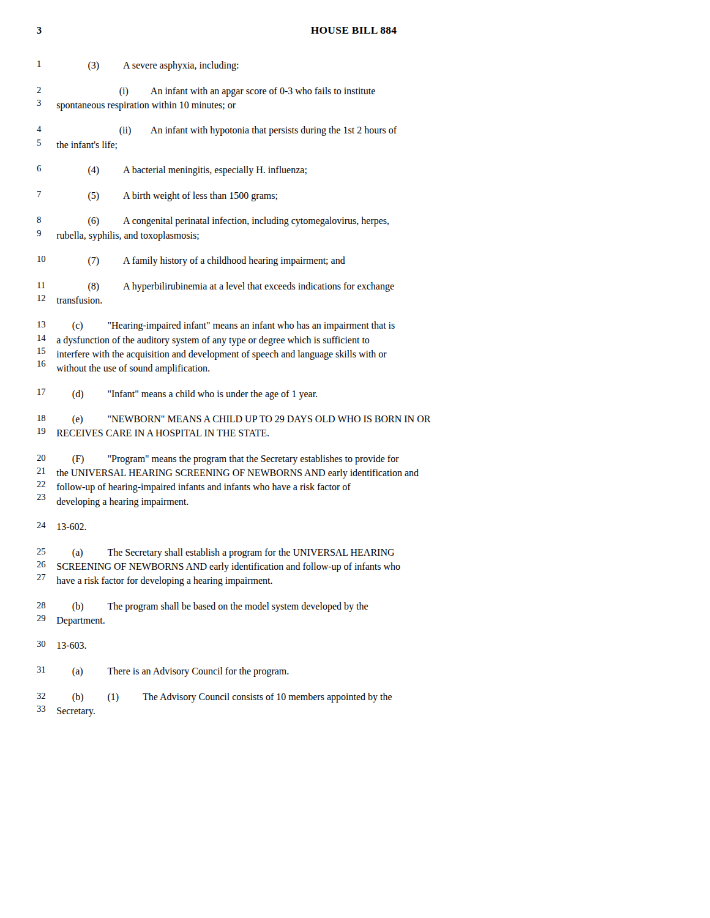3
HOUSE BILL 884
1
(3) A severe asphyxia, including:
2
3
(i) An infant with an apgar score of 0-3 who fails to institute
spontaneous respiration within 10 minutes; or
4
5
(ii) An infant with hypotonia that persists during the 1st 2 hours of
the infant's life;
6
(4) A bacterial meningitis, especially H. influenza;
7
(5) A birth weight of less than 1500 grams;
8
9
(6) A congenital perinatal infection, including cytomegalovirus, herpes,
rubella, syphilis, and toxoplasmosis;
10
(7) A family history of a childhood hearing impairment; and
11
12
(8) A hyperbilirubinemia at a level that exceeds indications for exchange
transfusion.
13
14
15
16
(c)"Hearing-impaired infant" means an infant who has an impairment that is
a dysfunction of the auditory system of any type or degree which is sufficient to
interfere with the acquisition and development of speech and language skills with or
without the use of sound amplification.
17
(d)"Infant" means a child who is under the age of 1 year.
18
19
(e)"NEWBORN" MEANS A CHILD UP TO 29 DAYS OLD WHO IS BORN IN OR
RECEIVES CARE IN A HOSPITAL IN THE STATE.
20
21
22
23
(F)"Program" means the program that the Secretary establishes to provide for
the UNIVERSAL HEARING SCREENING OF NEWBORNS AND early identification and
follow-up of hearing-impaired infants and infants who have a risk factor of
developing a hearing impairment.
24
13-602.
25
26
27
(a) The Secretary shall establish a program for the UNIVERSAL HEARING
SCREENING OF NEWBORNS AND early identification and follow-up of infants who
have a risk factor for developing a hearing impairment.
28
29
(b) The program shall be based on the model system developed by the
Department.
30
13-603.
31
(a) There is an Advisory Council for the program.
32
33
(b)(1) The Advisory Council consists of 10 members appointed by the
Secretary.